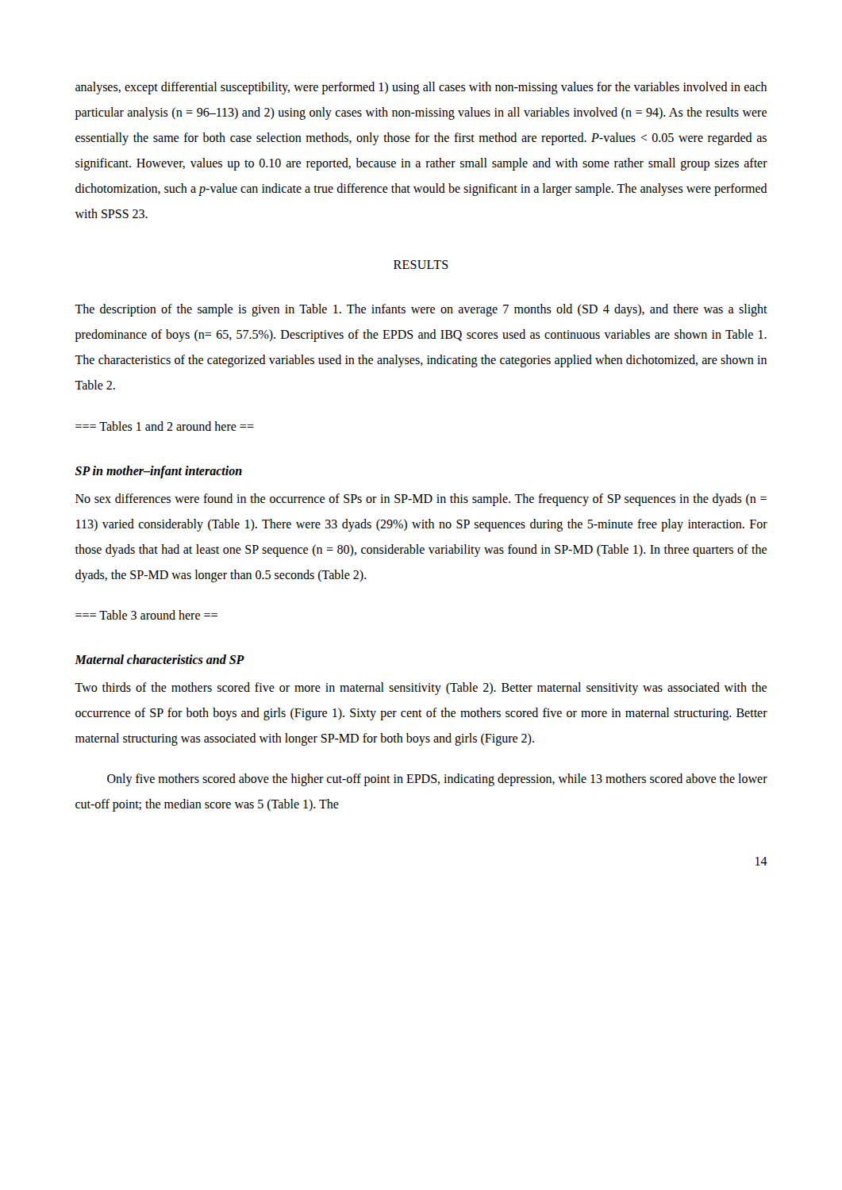analyses, except differential susceptibility, were performed 1) using all cases with non-missing values for the variables involved in each particular analysis (n = 96–113) and 2) using only cases with non-missing values in all variables involved (n = 94). As the results were essentially the same for both case selection methods, only those for the first method are reported. P-values < 0.05 were regarded as significant. However, values up to 0.10 are reported, because in a rather small sample and with some rather small group sizes after dichotomization, such a p-value can indicate a true difference that would be significant in a larger sample. The analyses were performed with SPSS 23.
RESULTS
The description of the sample is given in Table 1. The infants were on average 7 months old (SD 4 days), and there was a slight predominance of boys (n= 65, 57.5%). Descriptives of the EPDS and IBQ scores used as continuous variables are shown in Table 1. The characteristics of the categorized variables used in the analyses, indicating the categories applied when dichotomized, are shown in Table 2.
=== Tables 1 and 2 around here ==
SP in mother–infant interaction
No sex differences were found in the occurrence of SPs or in SP-MD in this sample. The frequency of SP sequences in the dyads (n = 113) varied considerably (Table 1). There were 33 dyads (29%) with no SP sequences during the 5-minute free play interaction. For those dyads that had at least one SP sequence (n = 80), considerable variability was found in SP-MD (Table 1). In three quarters of the dyads, the SP-MD was longer than 0.5 seconds (Table 2).
=== Table 3 around here ==
Maternal characteristics and SP
Two thirds of the mothers scored five or more in maternal sensitivity (Table 2). Better maternal sensitivity was associated with the occurrence of SP for both boys and girls (Figure 1). Sixty per cent of the mothers scored five or more in maternal structuring. Better maternal structuring was associated with longer SP-MD for both boys and girls (Figure 2).
Only five mothers scored above the higher cut-off point in EPDS, indicating depression, while 13 mothers scored above the lower cut-off point; the median score was 5 (Table 1). The
14